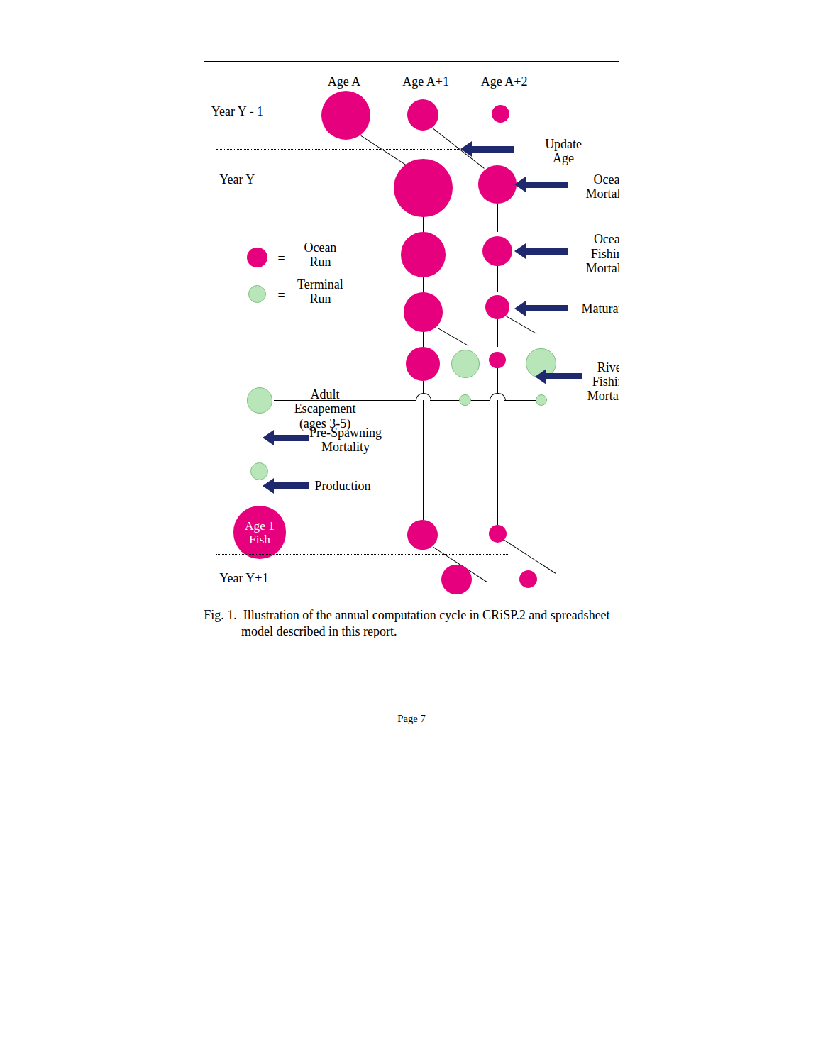Age A
Age A+1
Age A+2
Year Y - 1
Update
Age
Year Y
Ocean
Mortality
Ocean
Fishing
Mortality
=
Ocean
Run
=
Terminal
Run
Maturation
River
Fishing
Mortality
Adult
Escapement
(ages 3-5)
Pre-Spawning
Mortality
Production
Age 1
Fish
Year Y+1
Fig. 1. Illustration of the annual computation cycle in CRiSP.2 and spreadsheet model described in this report.
Page 7